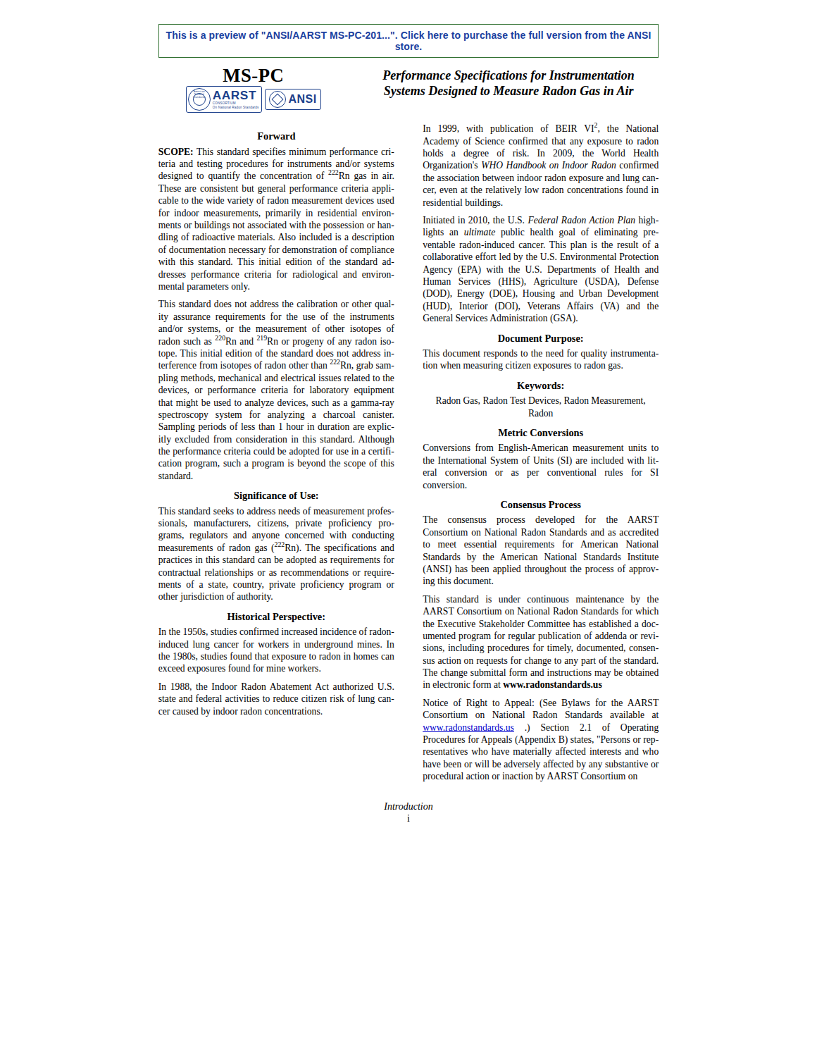This is a preview of "ANSI/AARST MS-PC-201...". Click here to purchase the full version from the ANSI store.
MS-PC
American National Standards AARST CONSORTIUM On National Radon Standards ANSI
Performance Specifications for Instrumentation
Systems Designed to Measure Radon Gas in Air
Forward
SCOPE: This standard specifies minimum performance criteria and testing procedures for instruments and/or systems designed to quantify the concentration of 222Rn gas in air. These are consistent but general performance criteria applicable to the wide variety of radon measurement devices used for indoor measurements, primarily in residential environments or buildings not associated with the possession or handling of radioactive materials. Also included is a description of documentation necessary for demonstration of compliance with this standard. This initial edition of the standard addresses performance criteria for radiological and environmental parameters only.
This standard does not address the calibration or other quality assurance requirements for the use of the instruments and/or systems, or the measurement of other isotopes of radon such as 220Rn and 219Rn or progeny of any radon isotope. This initial edition of the standard does not address interference from isotopes of radon other than 222Rn, grab sampling methods, mechanical and electrical issues related to the devices, or performance criteria for laboratory equipment that might be used to analyze devices, such as a gamma-ray spectroscopy system for analyzing a charcoal canister. Sampling periods of less than 1 hour in duration are explicitly excluded from consideration in this standard. Although the performance criteria could be adopted for use in a certification program, such a program is beyond the scope of this standard.
Significance of Use:
This standard seeks to address needs of measurement professionals, manufacturers, citizens, private proficiency programs, regulators and anyone concerned with conducting measurements of radon gas (222Rn). The specifications and practices in this standard can be adopted as requirements for contractual relationships or as recommendations or requirements of a state, country, private proficiency program or other jurisdiction of authority.
Historical Perspective:
In the 1950s, studies confirmed increased incidence of radon-induced lung cancer for workers in underground mines. In the 1980s, studies found that exposure to radon in homes can exceed exposures found for mine workers.
In 1988, the Indoor Radon Abatement Act authorized U.S. state and federal activities to reduce citizen risk of lung cancer caused by indoor radon concentrations.
In 1999, with publication of BEIR VI2, the National Academy of Science confirmed that any exposure to radon holds a degree of risk. In 2009, the World Health Organization's WHO Handbook on Indoor Radon confirmed the association between indoor radon exposure and lung cancer, even at the relatively low radon concentrations found in residential buildings.
Initiated in 2010, the U.S. Federal Radon Action Plan highlights an ultimate public health goal of eliminating preventable radon-induced cancer. This plan is the result of a collaborative effort led by the U.S. Environmental Protection Agency (EPA) with the U.S. Departments of Health and Human Services (HHS), Agriculture (USDA), Defense (DOD), Energy (DOE), Housing and Urban Development (HUD), Interior (DOI), Veterans Affairs (VA) and the General Services Administration (GSA).
Document Purpose:
This document responds to the need for quality instrumentation when measuring citizen exposures to radon gas.
Keywords:
Radon Gas, Radon Test Devices, Radon Measurement, Radon
Metric Conversions
Conversions from English-American measurement units to the International System of Units (SI) are included with literal conversion or as per conventional rules for SI conversion.
Consensus Process
The consensus process developed for the AARST Consortium on National Radon Standards and as accredited to meet essential requirements for American National Standards by the American National Standards Institute (ANSI) has been applied throughout the process of approving this document.
This standard is under continuous maintenance by the AARST Consortium on National Radon Standards for which the Executive Stakeholder Committee has established a documented program for regular publication of addenda or revisions, including procedures for timely, documented, consensus action on requests for change to any part of the standard. The change submittal form and instructions may be obtained in electronic form at www.radonstandards.us
Notice of Right to Appeal: (See Bylaws for the AARST Consortium on National Radon Standards available at www.radonstandards.us .) Section 2.1 of Operating Procedures for Appeals (Appendix B) states, "Persons or representatives who have materially affected interests and who have been or will be adversely affected by any substantive or procedural action or inaction by AARST Consortium on
Introduction
i